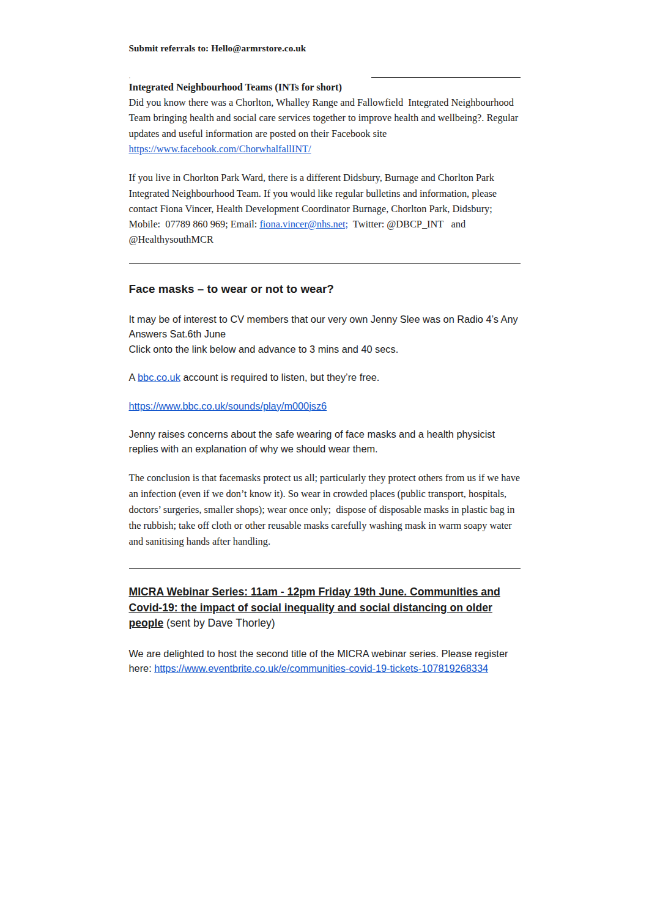Submit referrals to: Hello@armrstore.co.uk
.
Integrated Neighbourhood Teams (INTs for short)
Did you know there was a Chorlton, Whalley Range and Fallowfield Integrated Neighbourhood Team bringing health and social care services together to improve health and wellbeing?. Regular updates and useful information are posted on their Facebook site https://www.facebook.com/ChorwhalfallINT/
If you live in Chorlton Park Ward, there is a different Didsbury, Burnage and Chorlton Park Integrated Neighbourhood Team. If you would like regular bulletins and information, please contact Fiona Vincer, Health Development Coordinator Burnage, Chorlton Park, Didsbury; Mobile: 07789 860 969; Email: fiona.vincer@nhs.net; Twitter: @DBCP_INT and @HealthysouthMCR
Face masks – to wear or not to wear?
It may be of interest to CV members that our very own Jenny Slee was on Radio 4’s Any Answers Sat.6th June
Click onto the link below and advance to 3 mins and 40 secs.
A bbc.co.uk account is required to listen, but they’re free.
https://www.bbc.co.uk/sounds/play/m000jsz6
Jenny raises concerns about the safe wearing of face masks and a health physicist replies with an explanation of why we should wear them.
The conclusion is that facemasks protect us all; particularly they protect others from us if we have an infection (even if we don’t know it). So wear in crowded places (public transport, hospitals, doctors’ surgeries, smaller shops); wear once only; dispose of disposable masks in plastic bag in the rubbish; take off cloth or other reusable masks carefully washing mask in warm soapy water and sanitising hands after handling.
MICRA Webinar Series: 11am - 12pm Friday 19th June. Communities and Covid-19: the impact of social inequality and social distancing on older people (sent by Dave Thorley)
We are delighted to host the second title of the MICRA webinar series. Please register here: https://www.eventbrite.co.uk/e/communities-covid-19-tickets-107819268334